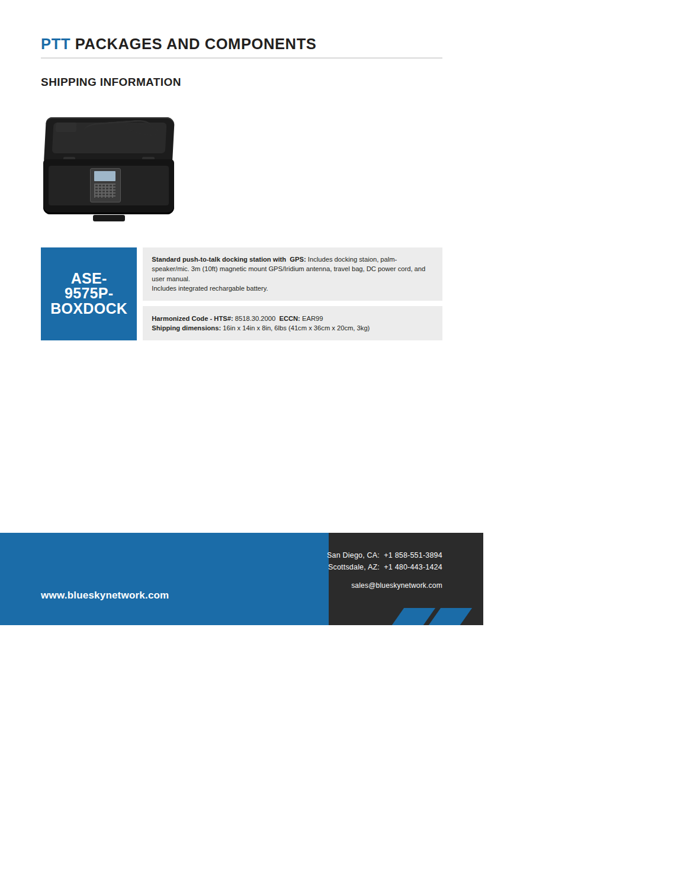PTT Packages and Components
Shipping Information
ASE-
9575P-BOXDOCK
Standard push-to-talk docking station with GPS: Includes docking staion, palm-speaker/mic. 3m (10ft) magnetic mount GPS/Iridium antenna, travel bag, DC power cord, and user manual.
Includes integrated rechargable battery.
Harmonized Code - HTS#: 8518.30.2000 ECCN: EAR99
Shipping dimensions: 16in x 14in x 8in, 6lbs (41cm x 36cm x 20cm, 3kg)
www.blueskynetwork.com
San Diego, CA: +1 858-551-3894
Scottsdale, AZ: +1 480-443-1424
sales@blueskynetwork.com